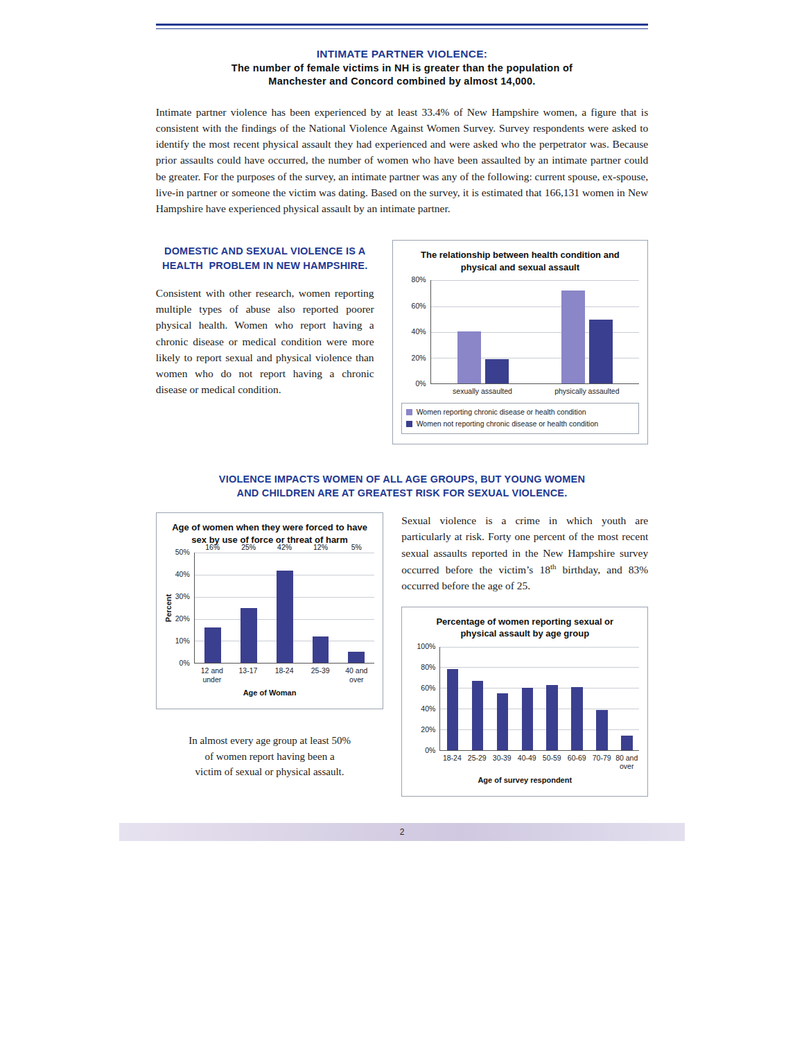INTIMATE PARTNER VIOLENCE: The number of female victims in NH is greater than the population of
Manchester and Concord combined by almost 14,000.
Intimate partner violence has been experienced by at least 33.4% of New Hampshire women, a figure that is consistent with the findings of the National Violence Against Women Survey. Survey respondents were asked to identify the most recent physical assault they had experienced and were asked who the perpetrator was. Because prior assaults could have occurred, the number of women who have been assaulted by an intimate partner could be greater. For the purposes of the survey, an intimate partner was any of the following: current spouse, ex-spouse, live-in partner or someone the victim was dating. Based on the survey, it is estimated that 166,131 women in New Hampshire have experienced physical assault by an intimate partner.
DOMESTIC AND SEXUAL VIOLENCE IS A
HEALTH PROBLEM IN NEW HAMPSHIRE.
Consistent with other research, women reporting multiple types of abuse also reported poorer physical health. Women who report having a chronic disease or medical condition were more likely to report sexual and physical violence than women who do not report having a chronic disease or medical condition.
The relationship between health condition and
physical and sexual assault
80%
60%
40%
20%
0%
sexually assaulted
physically assaulted
Women reporting chronic disease or health condition
Women not reporting chronic disease or health condition
VIOLENCE IMPACTS WOMEN OF ALL AGE GROUPS, BUT YOUNG WOMEN
AND CHILDREN ARE AT GREATEST RISK FOR SEXUAL VIOLENCE.
Age of women when they were forced to have
sex by use of force or threat of harm
Percent
50%
40%
30%
20%
10%
0%
16%
25%
42%
12%
5%
12 and under
13-17
18-24
25-39
40 and over
Age of Woman
In almost every age group at least 50%
of women report having been a
victim of sexual or physical assault.
Sexual violence is a crime in which youth are particularly at risk. Forty one percent of the most recent sexual assaults reported in the New Hampshire survey occurred before the victim’s 18th birthday, and 83% occurred before the age of 25.
Percentage of women reporting sexual or
physical assault by age group
100%
80%
60%
40%
20%
0%
18-24
25-29
30-39
40-49
50-59
60-69
70-79
80 and
over
Age of survey respondent
2